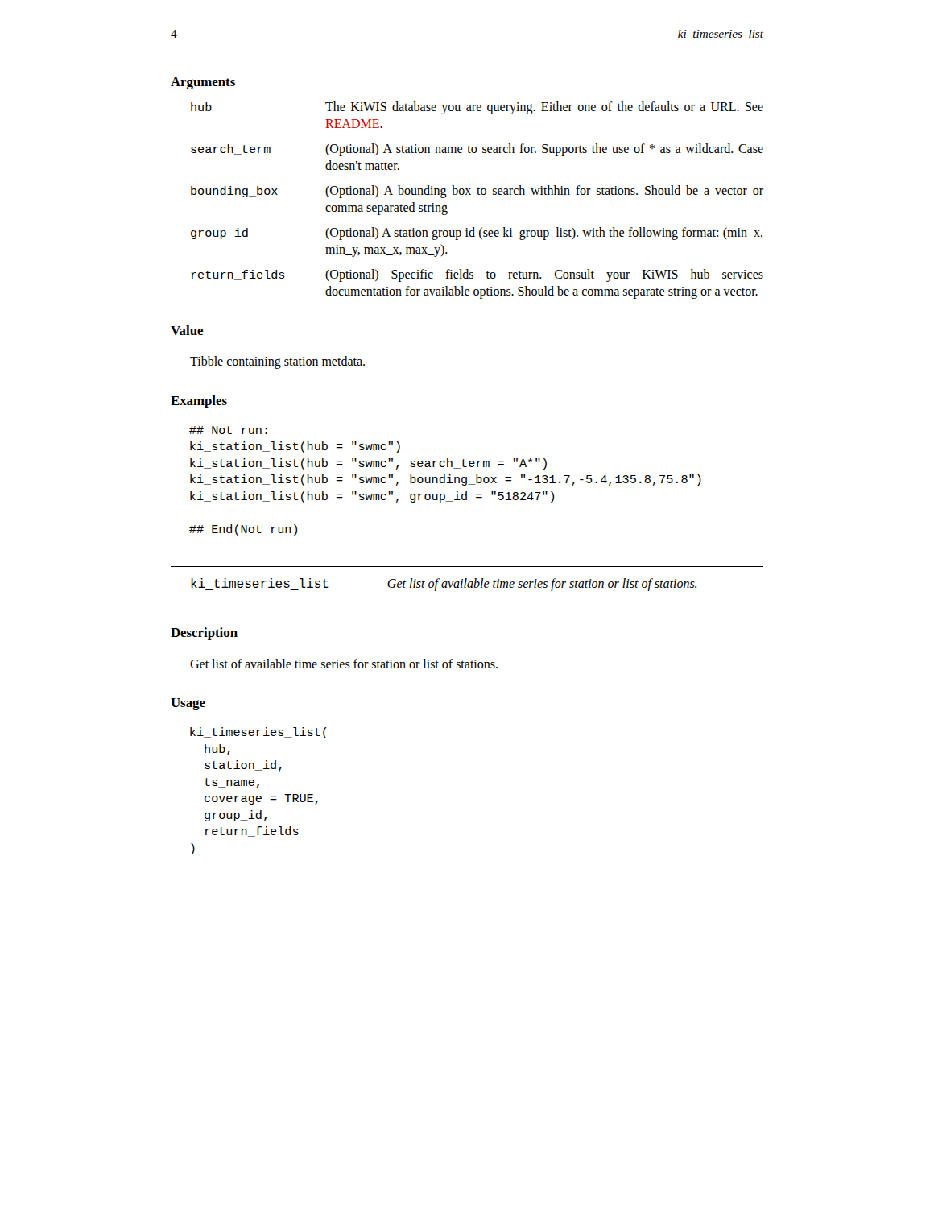4 ki_timeseries_list
Arguments
hub
The KiWIS database you are querying. Either one of the defaults or a URL. See README.
search_term
(Optional) A station name to search for. Supports the use of * as a wildcard. Case doesn't matter.
bounding_box
(Optional) A bounding box to search withhin for stations. Should be a vector or comma separated string
group_id
(Optional) A station group id (see ki_group_list). with the following format: (min_x, min_y, max_x, max_y).
return_fields
(Optional) Specific fields to return. Consult your KiWIS hub services documentation for available options. Should be a comma separate string or a vector.
Value
Tibble containing station metdata.
Examples
## Not run:
ki_station_list(hub = "swmc")
ki_station_list(hub = "swmc", search_term = "A*")
ki_station_list(hub = "swmc", bounding_box = "-131.7,-5.4,135.8,75.8")
ki_station_list(hub = "swmc", group_id = "518247")

## End(Not run)
ki_timeseries_list Get list of available time series for station or list of stations.
Description
Get list of available time series for station or list of stations.
Usage
ki_timeseries_list(
  hub,
  station_id,
  ts_name,
  coverage = TRUE,
  group_id,
  return_fields
)